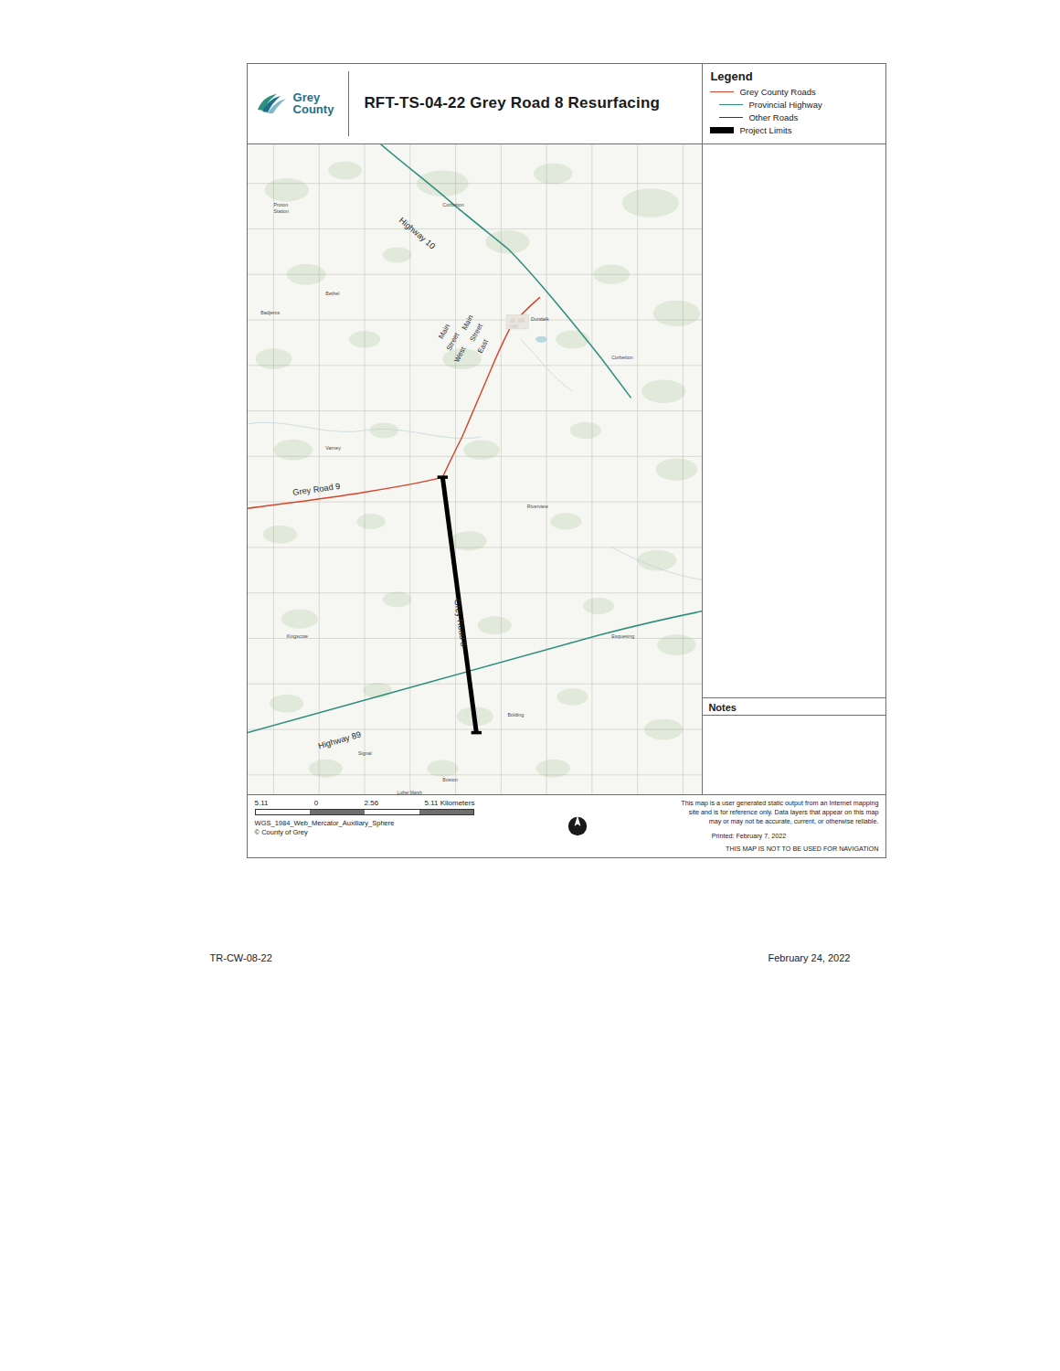GreyCounty
RFT-TS-04-22 Grey Road 8 Resurfacing
Legend
Grey County Roads
Provincial Highway
Other Roads
Project Limits
Highway 10 Main Street West Main Street East Grey Road 9 Grey Road 8 Highway 89 Proton Station Corbetton Dundalk Corbetton Bethel Badjeros Varney Riverview Kingscote Esquesing Bolding Signal Boston Luther Marsh Conservation Area
Notes
5.11 0 2.56 5.11 Kilometers
WGS_1984_Web_Mercator_Auxiliary_Sphere
© County of Grey
This map is a user generated static output from an Internet mapping
site and is for reference only. Data layers that appear on this map
may or may not be accurate, current, or otherwise reliable.
Printed: February 7, 2022
THIS MAP IS NOT TO BE USED FOR NAVIGATION
TR-CW-08-22 February 24, 2022